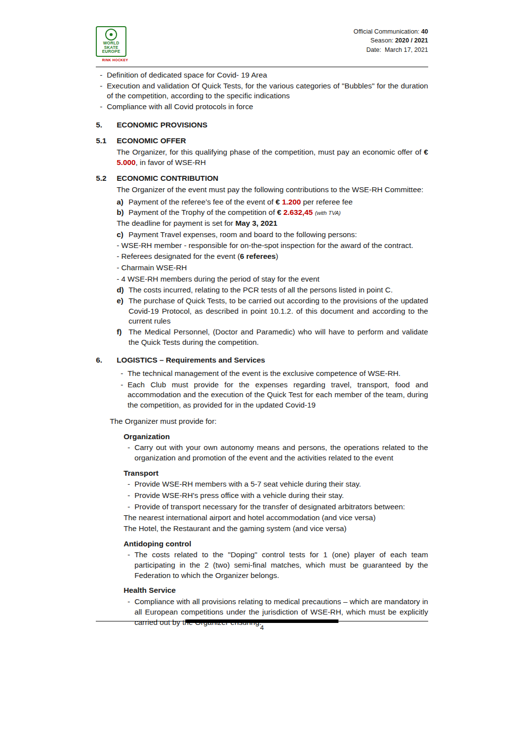WORLD
SKATE
EUROPE
RINK HOCKEY
Official Communication: 40
Season: 2020 / 2021
Date: March 17, 2021
Definition of dedicated space for Covid- 19 Area
Execution and validation Of Quick Tests, for the various categories of "Bubbles" for the duration of the competition, according to the specific indications
Compliance with all Covid protocols in force
5. ECONOMIC PROVISIONS
5.1 ECONOMIC OFFER
The Organizer, for this qualifying phase of the competition, must pay an economic offer of € 5.000, in favor of WSE-RH
5.2 ECONOMIC CONTRIBUTION
The Organizer of the event must pay the following contributions to the WSE-RH Committee:
a) Payment of the referee’s fee of the event of € 1.200 per referee fee
b) Payment of the Trophy of the competition of € 2.632,45 (with TVA)
The deadline for payment is set for May 3, 2021
c) Payment Travel expenses, room and board to the following persons:
- WSE-RH member - responsible for on-the-spot inspection for the award of the contract.
- Referees designated for the event (6 referees)
- Charmain WSE-RH
- 4 WSE-RH members during the period of stay for the event
d) The costs incurred, relating to the PCR tests of all the persons listed in point C.
e) The purchase of Quick Tests, to be carried out according to the provisions of the updated Covid-19 Protocol, as described in point 10.1.2. of this document and according to the current rules
f) The Medical Personnel, (Doctor and Paramedic) who will have to perform and validate the Quick Tests during the competition.
6. LOGISTICS – Requirements and Services
The technical management of the event is the exclusive competence of WSE-RH.
Each Club must provide for the expenses regarding travel, transport, food and accommodation and the execution of the Quick Test for each member of the team, during the competition, as provided for in the updated Covid-19
The Organizer must provide for:
Organization
Carry out with your own autonomy means and persons, the operations related to the organization and promotion of the event and the activities related to the event
Transport
Provide WSE-RH members with a 5-7 seat vehicle during their stay.
Provide WSE-RH's press office with a vehicle during their stay.
Provide of transport necessary for the transfer of designated arbitrators between:
The nearest international airport and hotel accommodation (and vice versa)
The Hotel, the Restaurant and the gaming system (and vice versa)
Antidoping control
The costs related to the "Doping" control tests for 1 (one) player of each team participating in the 2 (two) semi-final matches, which must be guaranteed by the Federation to which the Organizer belongs.
Health Service
Compliance with all provisions relating to medical precautions – which are mandatory in all European competitions under the jurisdiction of WSE-RH, which must be explicitly carried out by the Organizer ensuring:
4